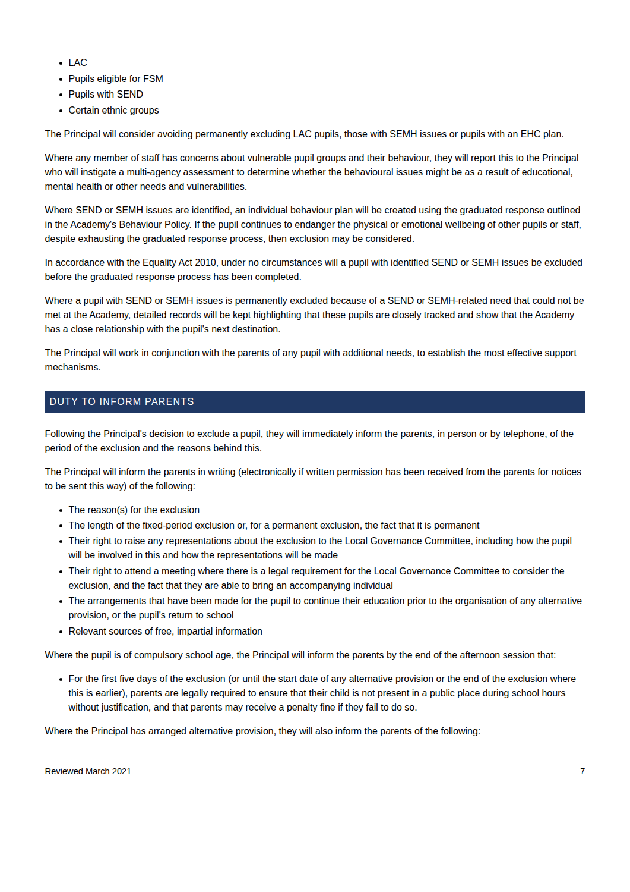LAC
Pupils eligible for FSM
Pupils with SEND
Certain ethnic groups
The Principal will consider avoiding permanently excluding LAC pupils, those with SEMH issues or pupils with an EHC plan.
Where any member of staff has concerns about vulnerable pupil groups and their behaviour, they will report this to the Principal who will instigate a multi-agency assessment to determine whether the behavioural issues might be as a result of educational, mental health or other needs and vulnerabilities.
Where SEND or SEMH issues are identified, an individual behaviour plan will be created using the graduated response outlined in the Academy's Behaviour Policy. If the pupil continues to endanger the physical or emotional wellbeing of other pupils or staff, despite exhausting the graduated response process, then exclusion may be considered.
In accordance with the Equality Act 2010, under no circumstances will a pupil with identified SEND or SEMH issues be excluded before the graduated response process has been completed.
Where a pupil with SEND or SEMH issues is permanently excluded because of a SEND or SEMH-related need that could not be met at the Academy, detailed records will be kept highlighting that these pupils are closely tracked and show that the Academy has a close relationship with the pupil's next destination.
The Principal will work in conjunction with the parents of any pupil with additional needs, to establish the most effective support mechanisms.
Duty to inform parents
Following the Principal's decision to exclude a pupil, they will immediately inform the parents, in person or by telephone, of the period of the exclusion and the reasons behind this.
The Principal will inform the parents in writing (electronically if written permission has been received from the parents for notices to be sent this way) of the following:
The reason(s) for the exclusion
The length of the fixed-period exclusion or, for a permanent exclusion, the fact that it is permanent
Their right to raise any representations about the exclusion to the Local Governance Committee, including how the pupil will be involved in this and how the representations will be made
Their right to attend a meeting where there is a legal requirement for the Local Governance Committee to consider the exclusion, and the fact that they are able to bring an accompanying individual
The arrangements that have been made for the pupil to continue their education prior to the organisation of any alternative provision, or the pupil's return to school
Relevant sources of free, impartial information
Where the pupil is of compulsory school age, the Principal will inform the parents by the end of the afternoon session that:
For the first five days of the exclusion (or until the start date of any alternative provision or the end of the exclusion where this is earlier), parents are legally required to ensure that their child is not present in a public place during school hours without justification, and that parents may receive a penalty fine if they fail to do so.
Where the Principal has arranged alternative provision, they will also inform the parents of the following:
Reviewed March 2021 7